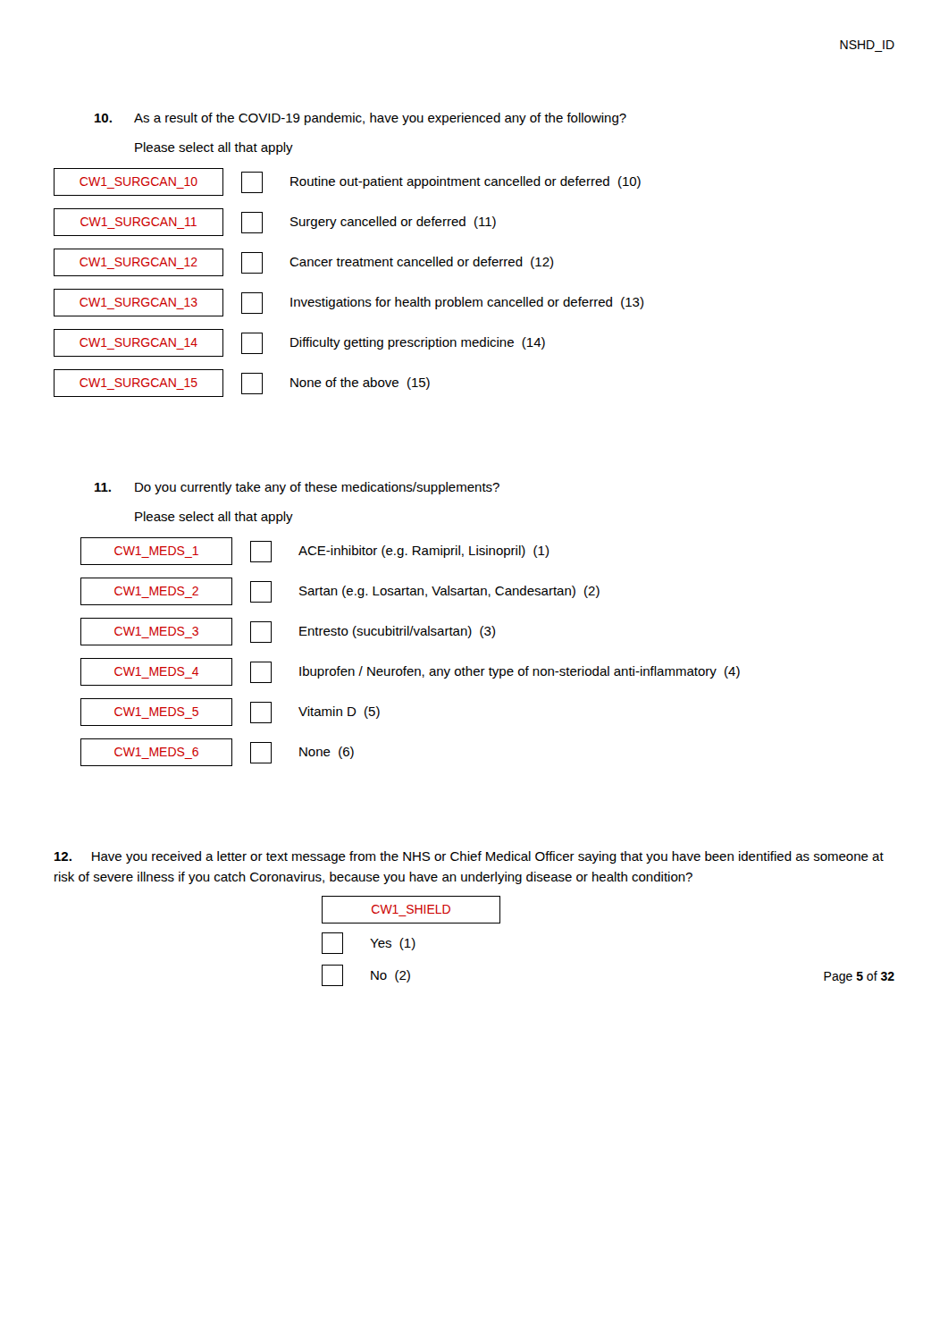NSHD_ID
10. As a result of the COVID-19 pandemic, have you experienced any of the following?
Please select all that apply
CW1_SURGCAN_10
Routine out-patient appointment cancelled or deferred (10)
CW1_SURGCAN_11
Surgery cancelled or deferred (11)
CW1_SURGCAN_12
Cancer treatment cancelled or deferred (12)
CW1_SURGCAN_13
Investigations for health problem cancelled or deferred (13)
CW1_SURGCAN_14
Difficulty getting prescription medicine (14)
CW1_SURGCAN_15
None of the above (15)
11. Do you currently take any of these medications/supplements?
Please select all that apply
CW1_MEDS_1
ACE-inhibitor (e.g. Ramipril, Lisinopril) (1)
CW1_MEDS_2
Sartan (e.g. Losartan, Valsartan, Candesartan) (2)
CW1_MEDS_3
Entresto (sucubitril/valsartan) (3)
CW1_MEDS_4
Ibuprofen / Neurofen, any other type of non-steriodal anti-inflammatory (4)
CW1_MEDS_5
Vitamin D (5)
CW1_MEDS_6
None (6)
12. Have you received a letter or text message from the NHS or Chief Medical Officer saying that you have been identified as someone at risk of severe illness if you catch Coronavirus, because you have an underlying disease or health condition?
CW1_SHIELD
Yes (1)
No (2)
Page 5 of 32